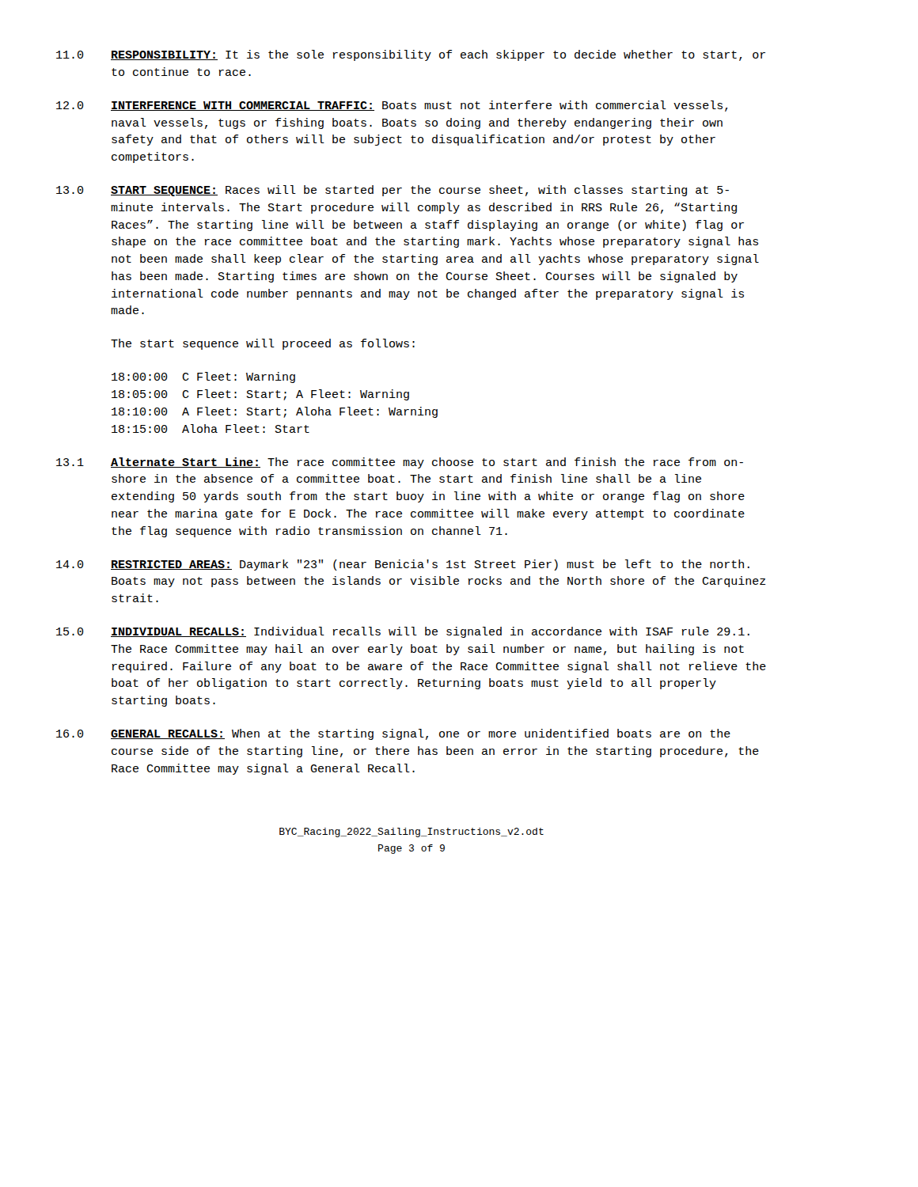11.0
RESPONSIBILITY: It is the sole responsibility of each skipper to decide whether to start, or to continue to race.
12.0
INTERFERENCE WITH COMMERCIAL TRAFFIC: Boats must not interfere with commercial vessels, naval vessels, tugs or fishing boats. Boats so doing and thereby endangering their own safety and that of others will be subject to disqualification and/or protest by other competitors.
13.0
START SEQUENCE: Races will be started per the course sheet, with classes starting at 5-minute intervals. The Start procedure will comply as described in RRS Rule 26, “Starting Races”. The starting line will be between a staff displaying an orange (or white) flag or shape on the race committee boat and the starting mark. Yachts whose preparatory signal has not been made shall keep clear of the starting area and all yachts whose preparatory signal has been made. Starting times are shown on the Course Sheet. Courses will be signaled by international code number pennants and may not be changed after the preparatory signal is made.
The start sequence will proceed as follows:
18:00:00 C Fleet: Warning 18:05:00 C Fleet: Start; A Fleet: Warning 18:10:00 A Fleet: Start; Aloha Fleet: Warning 18:15:00 Aloha Fleet: Start
13.1
Alternate Start Line: The race committee may choose to start and finish the race from on-shore in the absence of a committee boat. The start and finish line shall be a line extending 50 yards south from the start buoy in line with a white or orange flag on shore near the marina gate for E Dock. The race committee will make every attempt to coordinate the flag sequence with radio transmission on channel 71.
14.0
RESTRICTED AREAS: Daymark "23" (near Benicia's 1st Street Pier) must be left to the north. Boats may not pass between the islands or visible rocks and the North shore of the Carquinez strait.
15.0
INDIVIDUAL RECALLS: Individual recalls will be signaled in accordance with ISAF rule 29.1. The Race Committee may hail an over early boat by sail number or name, but hailing is not required. Failure of any boat to be aware of the Race Committee signal shall not relieve the boat of her obligation to start correctly. Returning boats must yield to all properly starting boats.
16.0
GENERAL RECALLS: When at the starting signal, one or more unidentified boats are on the course side of the starting line, or there has been an error in the starting procedure, the Race Committee may signal a General Recall.
BYC_Racing_2022_Sailing_Instructions_v2.odt
Page 3 of 9